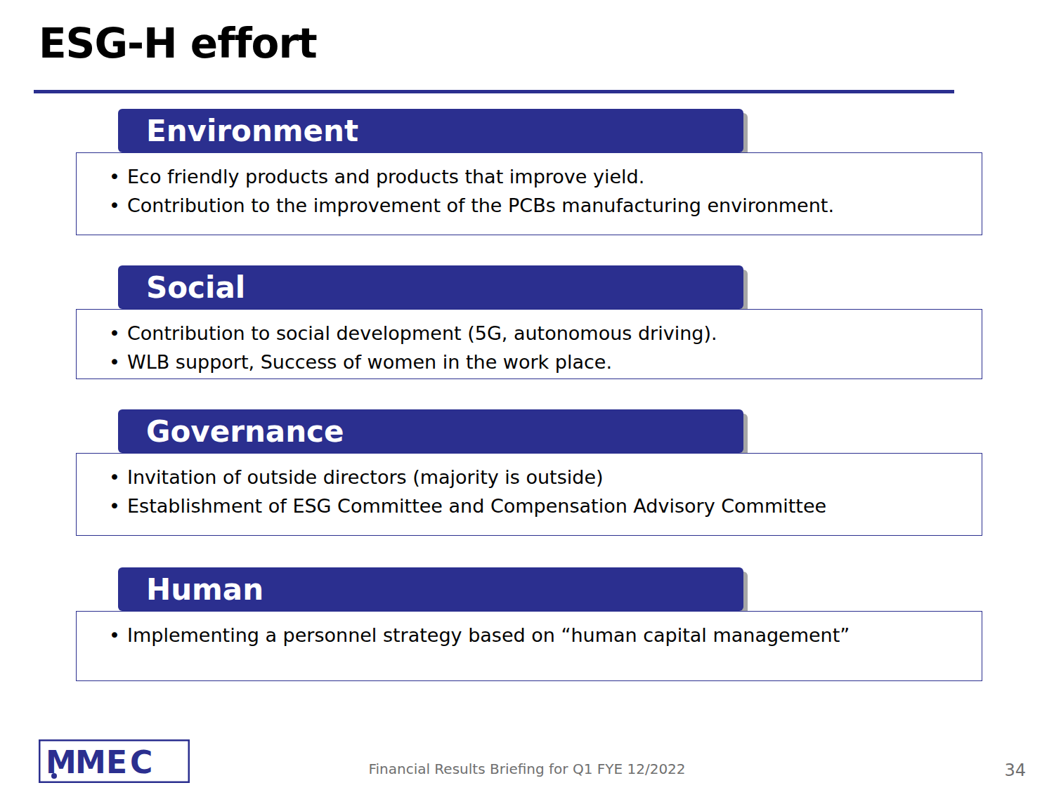ESG-H effort
Environment
Eco friendly products and products that improve yield.
Contribution to the improvement of the PCBs manufacturing environment.
Social
Contribution to social development (5G, autonomous driving).
WLB support, Success of women in the work place.
Governance
Invitation of outside directors (majority is outside)
Establishment of ESG Committee and Compensation Advisory Committee
Human
Implementing a personnel strategy based on “human capital management”
Financial Results Briefing for Q1 FYE 12/2022
34
M M E C